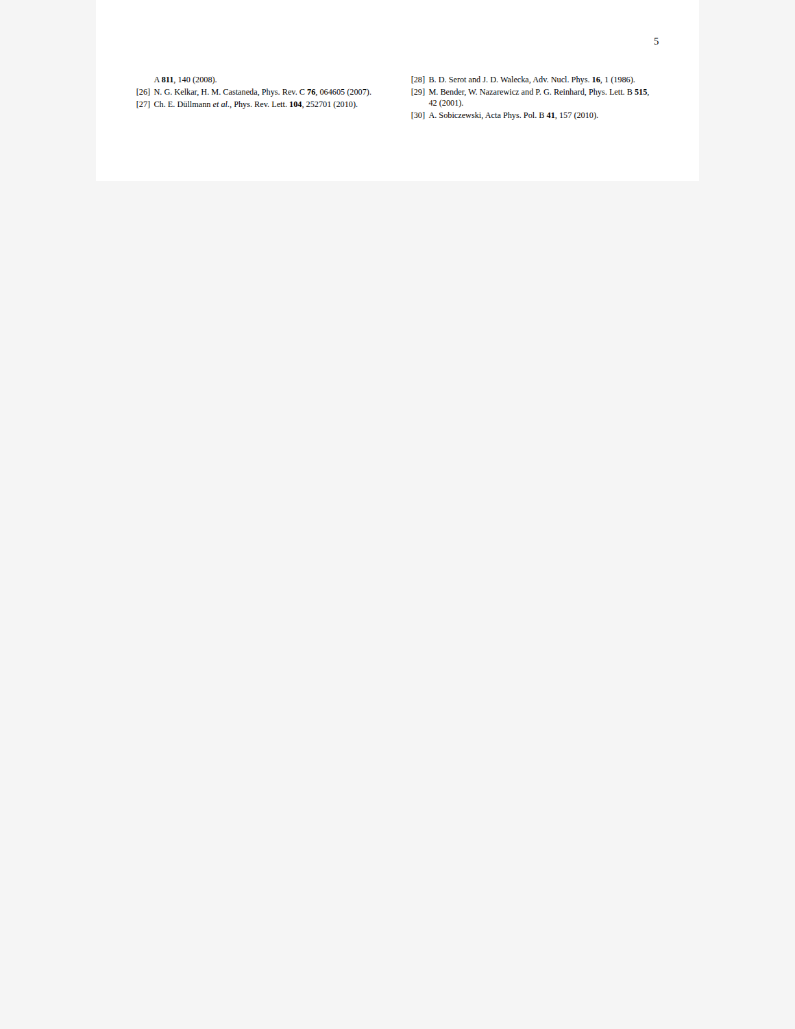5
A 811, 140 (2008).
[26] N. G. Kelkar, H. M. Castaneda, Phys. Rev. C 76, 064605 (2007).
[27] Ch. E. Düllmann et al., Phys. Rev. Lett. 104, 252701 (2010).
[28] B. D. Serot and J. D. Walecka, Adv. Nucl. Phys. 16, 1 (1986).
[29] M. Bender, W. Nazarewicz and P. G. Reinhard, Phys. Lett. B 515, 42 (2001).
[30] A. Sobiczewski, Acta Phys. Pol. B 41, 157 (2010).